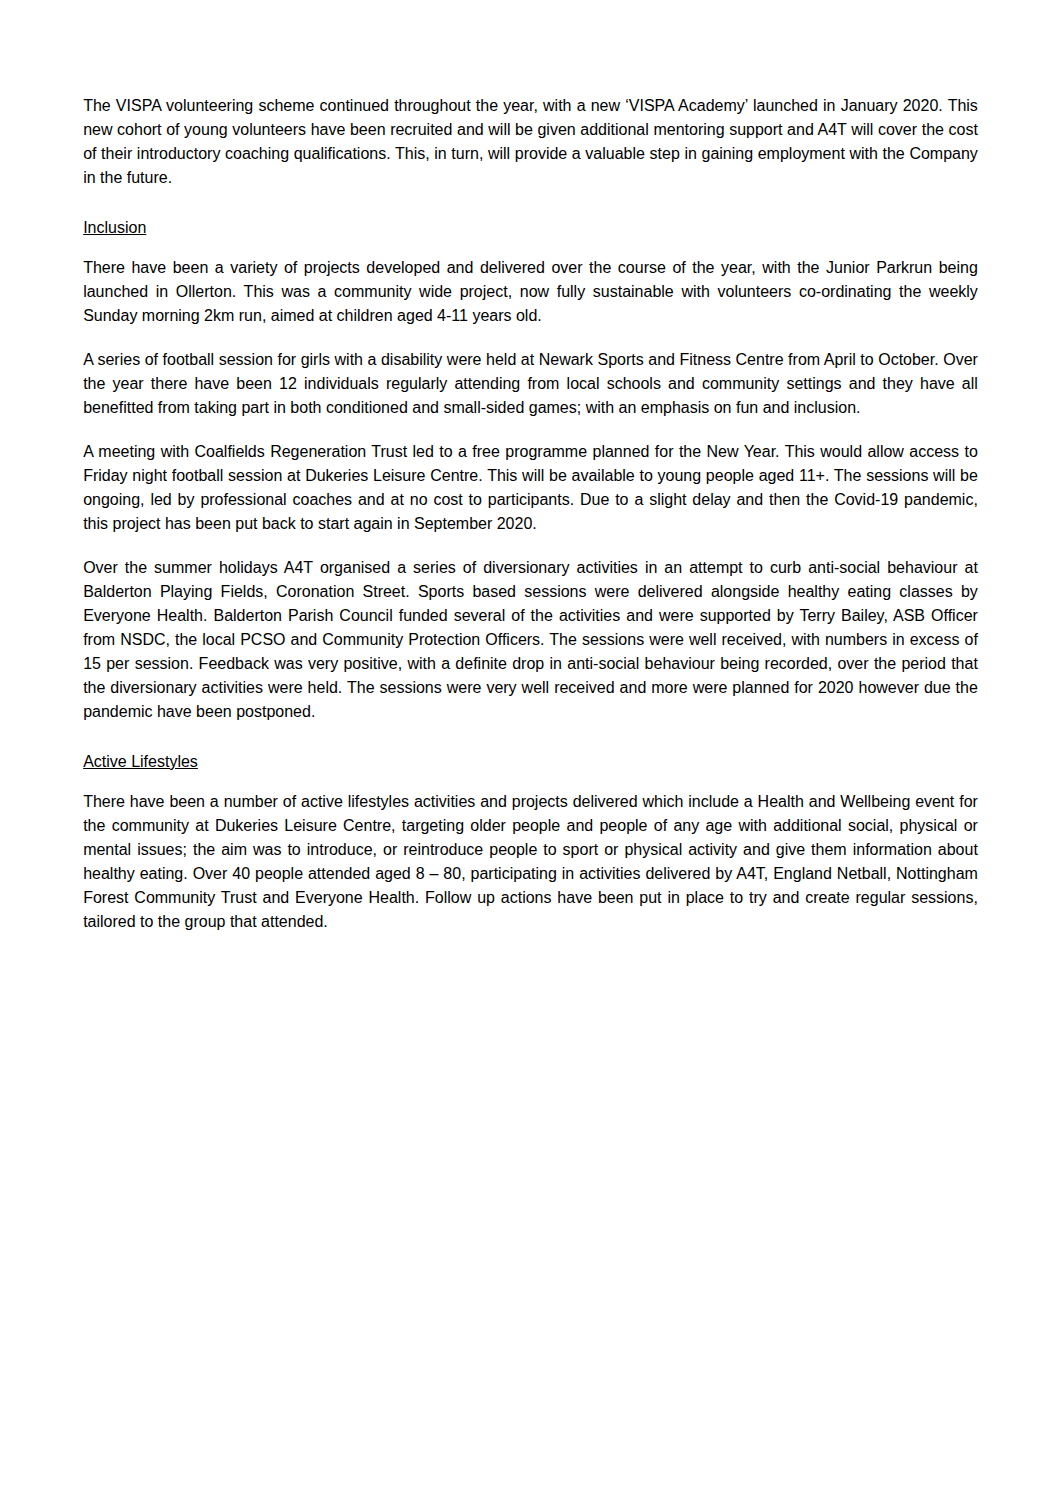The VISPA volunteering scheme continued throughout the year, with a new ‘VISPA Academy’ launched in January 2020. This new cohort of young volunteers have been recruited and will be given additional mentoring support and A4T will cover the cost of their introductory coaching qualifications. This, in turn, will provide a valuable step in gaining employment with the Company in the future.
Inclusion
There have been a variety of projects developed and delivered over the course of the year, with the Junior Parkrun being launched in Ollerton. This was a community wide project, now fully sustainable with volunteers co-ordinating the weekly Sunday morning 2km run, aimed at children aged 4-11 years old.
A series of football session for girls with a disability were held at Newark Sports and Fitness Centre from April to October. Over the year there have been 12 individuals regularly attending from local schools and community settings and they have all benefitted from taking part in both conditioned and small-sided games; with an emphasis on fun and inclusion.
A meeting with Coalfields Regeneration Trust led to a free programme planned for the New Year. This would allow access to Friday night football session at Dukeries Leisure Centre. This will be available to young people aged 11+. The sessions will be ongoing, led by professional coaches and at no cost to participants. Due to a slight delay and then the Covid-19 pandemic, this project has been put back to start again in September 2020.
Over the summer holidays A4T organised a series of diversionary activities in an attempt to curb anti-social behaviour at Balderton Playing Fields, Coronation Street. Sports based sessions were delivered alongside healthy eating classes by Everyone Health. Balderton Parish Council funded several of the activities and were supported by Terry Bailey, ASB Officer from NSDC, the local PCSO and Community Protection Officers. The sessions were well received, with numbers in excess of 15 per session. Feedback was very positive, with a definite drop in anti-social behaviour being recorded, over the period that the diversionary activities were held. The sessions were very well received and more were planned for 2020 however due the pandemic have been postponed.
Active Lifestyles
There have been a number of active lifestyles activities and projects delivered which include a Health and Wellbeing event for the community at Dukeries Leisure Centre, targeting older people and people of any age with additional social, physical or mental issues; the aim was to introduce, or reintroduce people to sport or physical activity and give them information about healthy eating. Over 40 people attended aged 8 – 80, participating in activities delivered by A4T, England Netball, Nottingham Forest Community Trust and Everyone Health. Follow up actions have been put in place to try and create regular sessions, tailored to the group that attended.